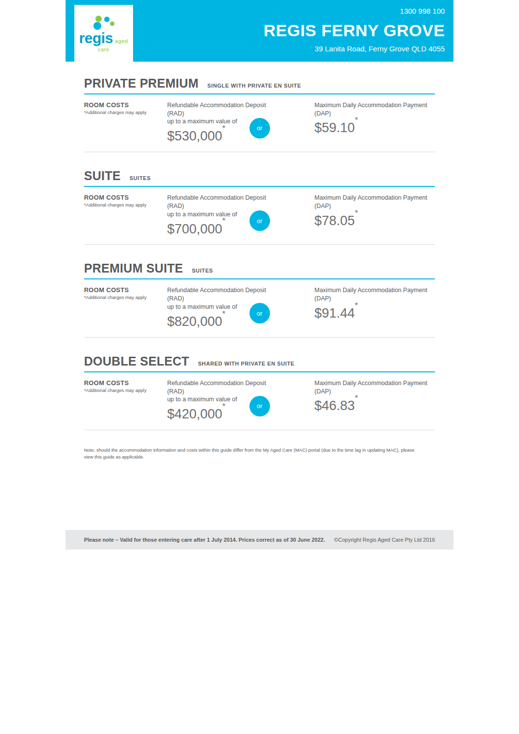regis aged care
1300 998 100
REGIS FERNY GROVE
39 Lanita Road, Ferny Grove QLD 4055
PRIVATE PREMIUM SINGLE WITH PRIVATE EN SUITE
ROOM COSTS *Additional charges may apply
Refundable Accommodation Deposit (RAD)
up to a maximum value of
$530,000*
or
Maximum Daily Accommodation Payment (DAP)
$59.10*
SUITE SUITES
ROOM COSTS *Additional charges may apply
Refundable Accommodation Deposit (RAD)
up to a maximum value of
$700,000*
or
Maximum Daily Accommodation Payment (DAP)
$78.05*
PREMIUM SUITE SUITES
ROOM COSTS *Additional charges may apply
Refundable Accommodation Deposit (RAD)
up to a maximum value of
$820,000*
or
Maximum Daily Accommodation Payment (DAP)
$91.44*
DOUBLE SELECT SHARED WITH PRIVATE EN SUITE
ROOM COSTS *Additional charges may apply
Refundable Accommodation Deposit (RAD)
up to a maximum value of
$420,000*
or
Maximum Daily Accommodation Payment (DAP)
$46.83*
Note, should the accommodation information and costs within this guide differ from the My Aged Care (MAC) portal (due to the time lag in updating MAC), please view this guide as applicable.
Please note – Valid for those entering care after 1 July 2014. Prices correct as of 30 June 2022.
©Copyright Regis Aged Care Pty Ltd 2016